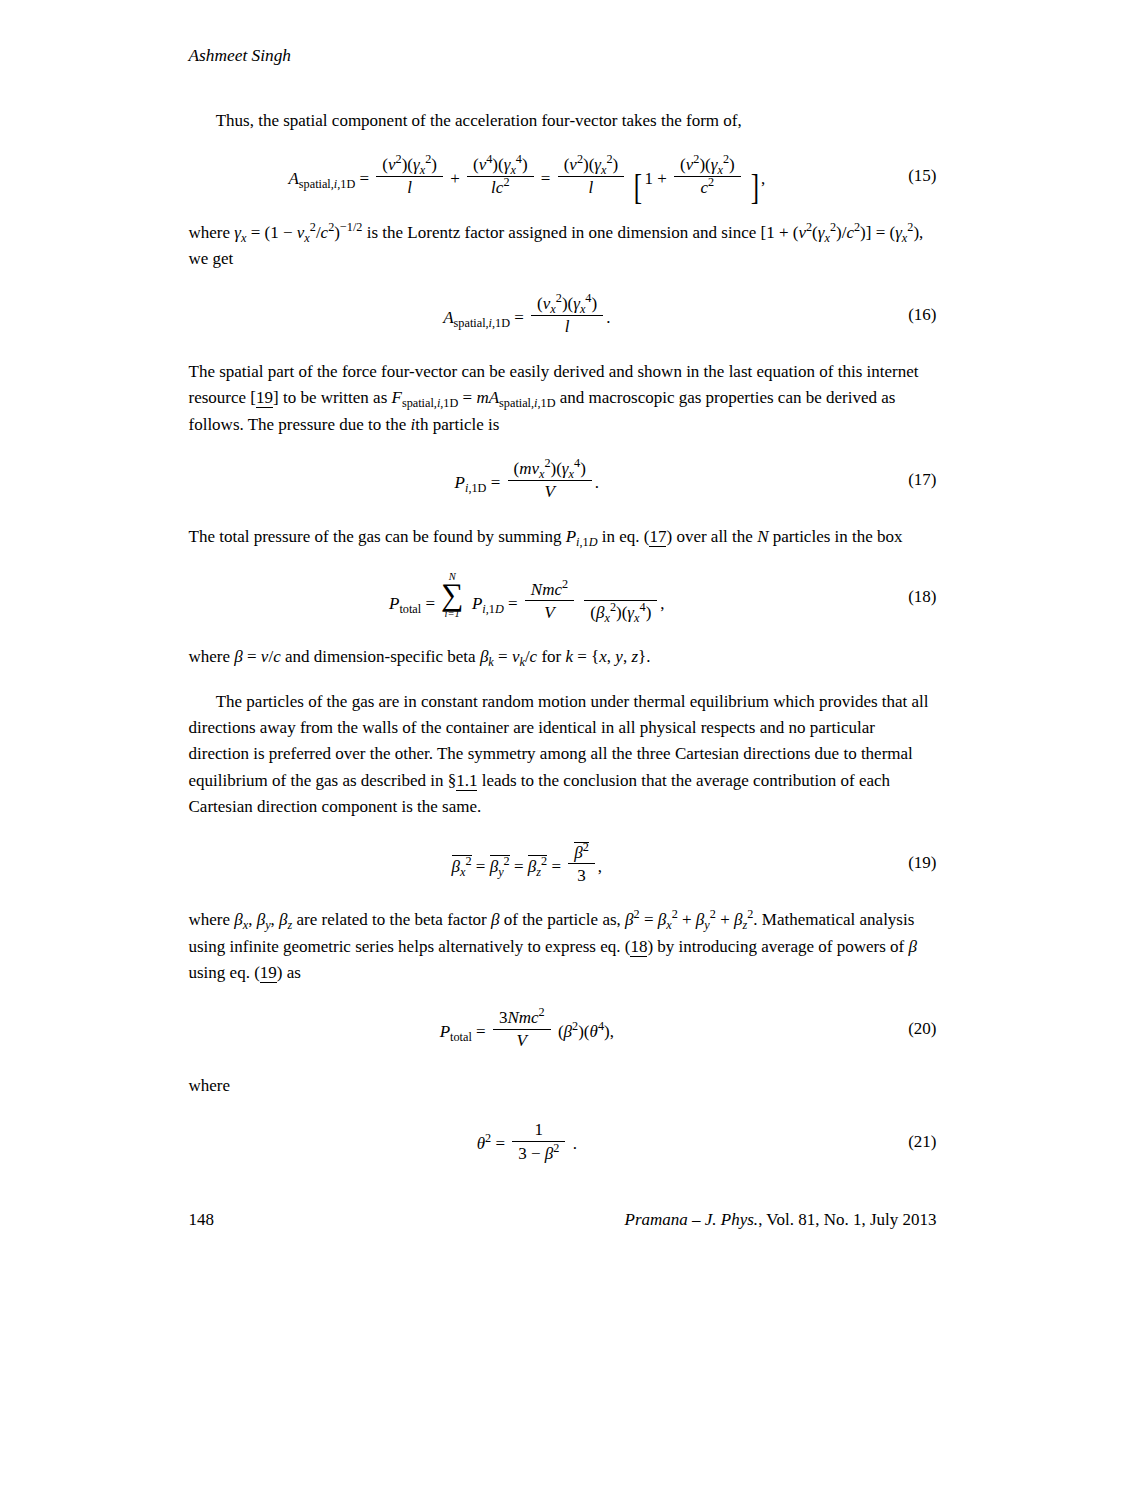Ashmeet Singh
Thus, the spatial component of the acceleration four-vector takes the form of,
Aspatial,i,1D = (v2)(γx2) l + (v4)(γx4) lc2 = (v2)(γx2) l [1 + (v2)(γx2) c2 ],
(15)
where γx = (1 − vx2/c2)−1/2 is the Lorentz factor assigned in one dimension and since [1 + (v2(γx2)/c2)] = (γx2), we get
Aspatial,i,1D = (vx2)(γx4) l.
(16)
The spatial part of the force four-vector can be easily derived and shown in the last equation of this internet resource [19] to be written as Fspatial,i,1D = mAspatial,i,1D and macroscopic gas properties can be derived as follows. The pressure due to the ith particle is
Pi,1D = (mvx2)(γx4) V.
(17)
The total pressure of the gas can be found by summing Pi,1D in eq. (17) over all the N particles in the box
Ptotal = N∑i=1 Pi,1D = Nmc2 V (βx2)(γx4),
(18)
where β = v/c and dimension-specific beta βk = vk/c for k = {x, y, z}.
The particles of the gas are in constant random motion under thermal equilibrium which provides that all directions away from the walls of the container are identical in all physical respects and no particular direction is preferred over the other. The symmetry among all the three Cartesian directions due to thermal equilibrium of the gas as described in §1.1 leads to the conclusion that the average contribution of each Cartesian direction component is the same.
βx2 = βy2 = βz2 = β23,
(19)
where βx, βy, βz are related to the beta factor β of the particle as, β2 = βx2 + βy2 + βz2. Mathematical analysis using infinite geometric series helps alternatively to express eq. (18) by introducing average of powers of β using eq. (19) as
Ptotal = 3Nmc2 V (β2)(θ4),
(20)
where
θ2 = 13 − β2 .
(21)
148
Pramana – J. Phys., Vol. 81, No. 1, July 2013